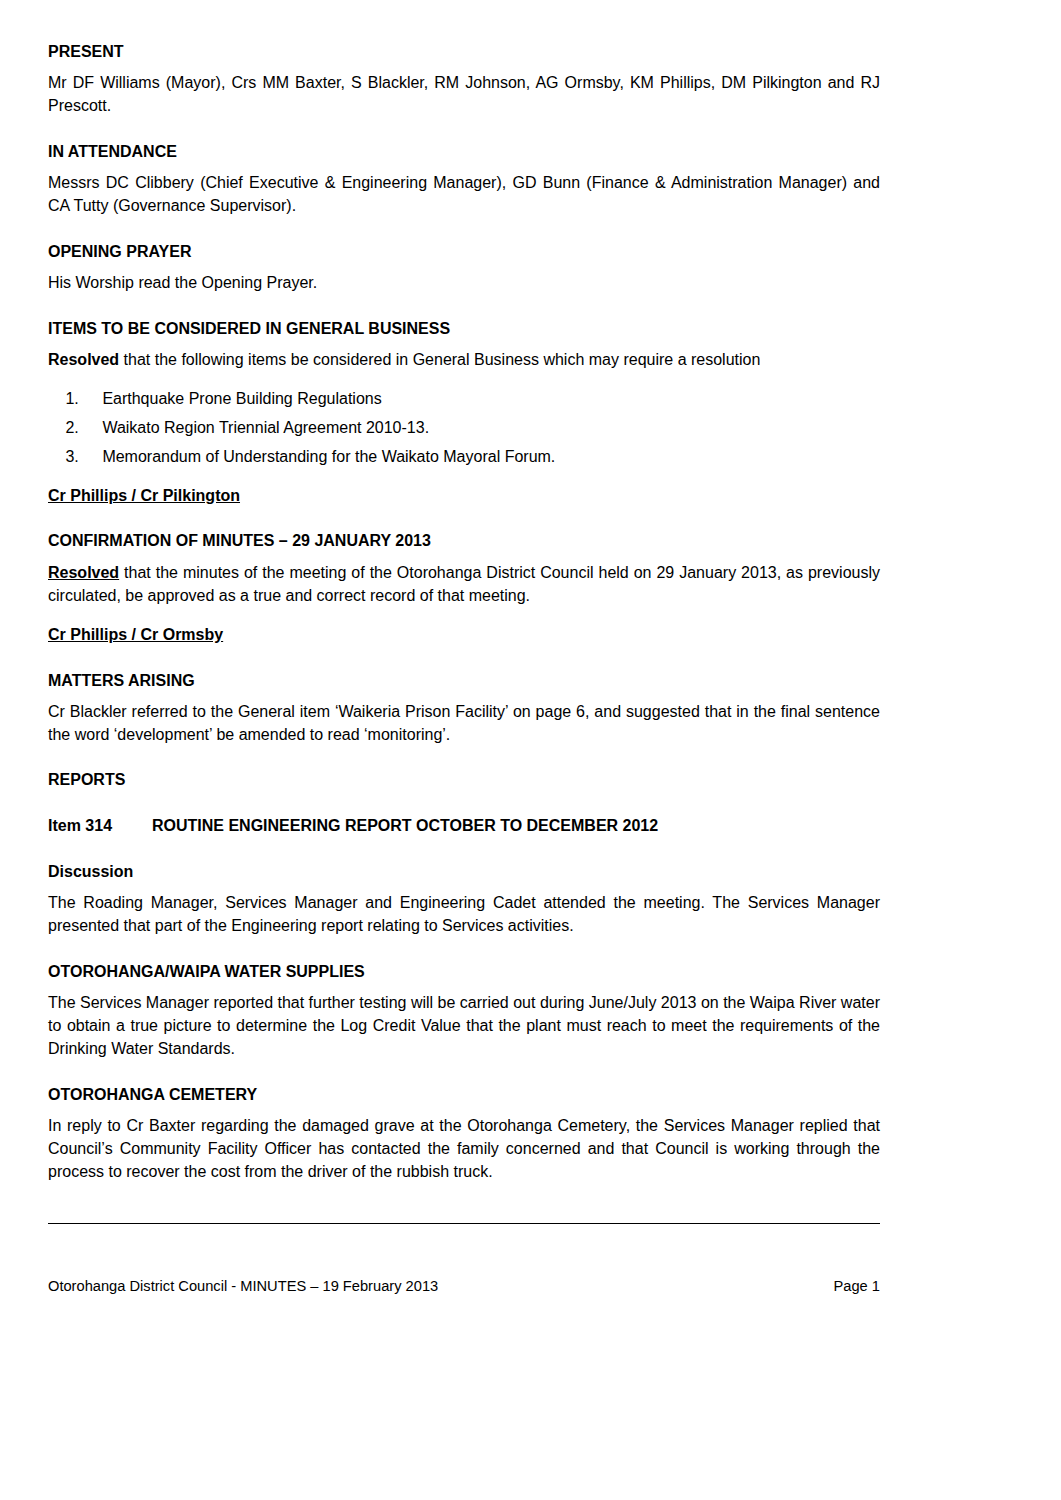PRESENT
Mr DF Williams (Mayor), Crs MM Baxter, S Blackler, RM Johnson, AG Ormsby, KM Phillips, DM Pilkington and RJ Prescott.
IN ATTENDANCE
Messrs DC Clibbery (Chief Executive & Engineering Manager), GD Bunn (Finance & Administration Manager) and CA Tutty (Governance Supervisor).
OPENING PRAYER
His Worship read the Opening Prayer.
ITEMS TO BE CONSIDERED IN GENERAL BUSINESS
Resolved that the following items be considered in General Business which may require a resolution
Earthquake Prone Building Regulations
Waikato Region Triennial Agreement 2010-13.
Memorandum of Understanding for the Waikato Mayoral Forum.
Cr Phillips / Cr Pilkington
CONFIRMATION OF MINUTES – 29 JANUARY 2013
Resolved that the minutes of the meeting of the Otorohanga District Council held on 29 January 2013, as previously circulated, be approved as a true and correct record of that meeting.
Cr Phillips / Cr Ormsby
MATTERS ARISING
Cr Blackler referred to the General item ‘Waikeria Prison Facility’ on page 6, and suggested that in the final sentence the word ‘development’ be amended to read ‘monitoring’.
REPORTS
Item 314 ROUTINE ENGINEERING REPORT OCTOBER TO DECEMBER 2012
Discussion
The Roading Manager, Services Manager and Engineering Cadet attended the meeting. The Services Manager presented that part of the Engineering report relating to Services activities.
OTOROHANGA/WAIPA WATER SUPPLIES
The Services Manager reported that further testing will be carried out during June/July 2013 on the Waipa River water to obtain a true picture to determine the Log Credit Value that the plant must reach to meet the requirements of the Drinking Water Standards.
OTOROHANGA CEMETERY
In reply to Cr Baxter regarding the damaged grave at the Otorohanga Cemetery, the Services Manager replied that Council’s Community Facility Officer has contacted the family concerned and that Council is working through the process to recover the cost from the driver of the rubbish truck.
Otorohanga District Council - MINUTES – 19 February 2013 Page 1